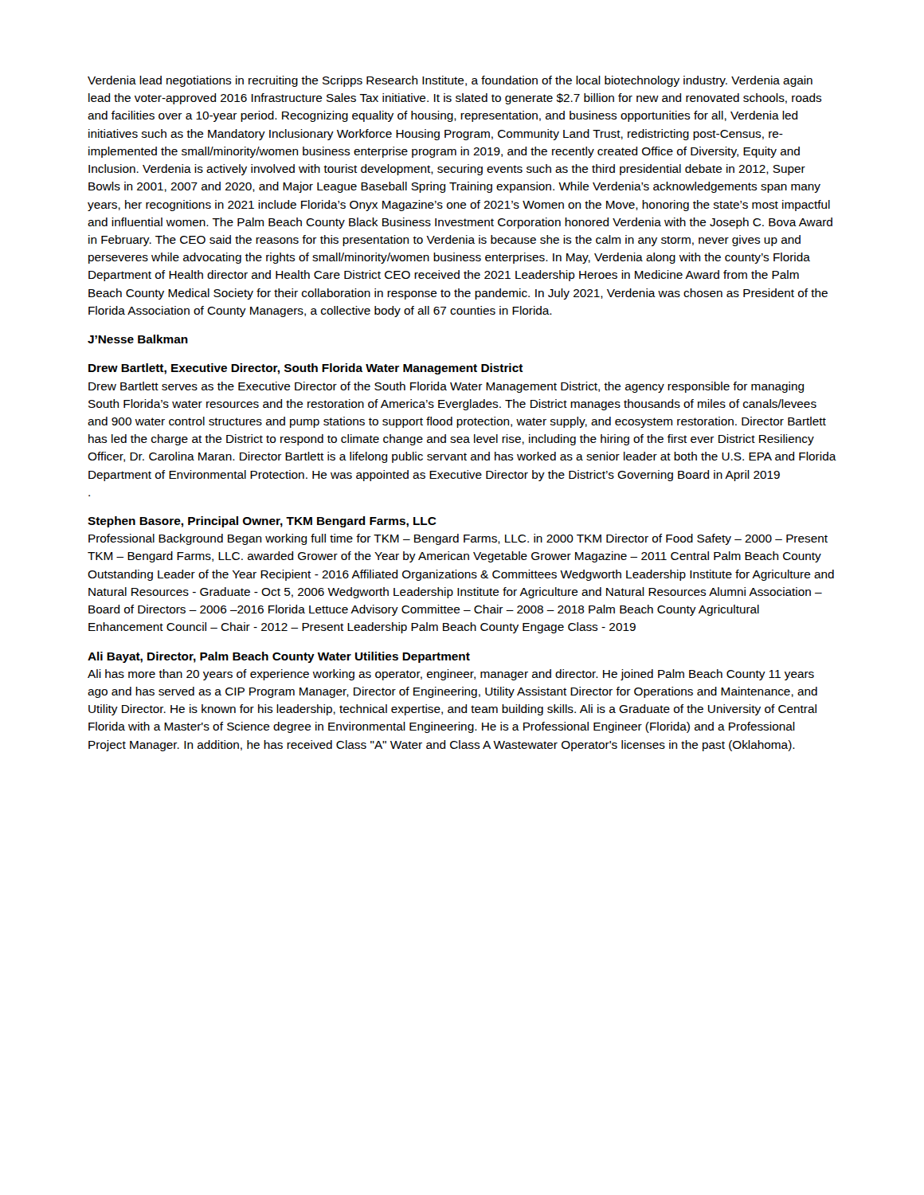Verdenia lead negotiations in recruiting the Scripps Research Institute, a foundation of the local biotechnology industry. Verdenia again lead the voter-approved 2016 Infrastructure Sales Tax initiative. It is slated to generate $2.7 billion for new and renovated schools, roads and facilities over a 10-year period. Recognizing equality of housing, representation, and business opportunities for all, Verdenia led initiatives such as the Mandatory Inclusionary Workforce Housing Program, Community Land Trust, redistricting post-Census, re-implemented the small/minority/women business enterprise program in 2019, and the recently created Office of Diversity, Equity and Inclusion. Verdenia is actively involved with tourist development, securing events such as the third presidential debate in 2012, Super Bowls in 2001, 2007 and 2020, and Major League Baseball Spring Training expansion. While Verdenia’s acknowledgements span many years, her recognitions in 2021 include Florida’s Onyx Magazine’s one of 2021’s Women on the Move, honoring the state’s most impactful and influential women. The Palm Beach County Black Business Investment Corporation honored Verdenia with the Joseph C. Bova Award in February. The CEO said the reasons for this presentation to Verdenia is because she is the calm in any storm, never gives up and perseveres while advocating the rights of small/minority/women business enterprises. In May, Verdenia along with the county’s Florida Department of Health director and Health Care District CEO received the 2021 Leadership Heroes in Medicine Award from the Palm Beach County Medical Society for their collaboration in response to the pandemic. In July 2021, Verdenia was chosen as President of the Florida Association of County Managers, a collective body of all 67 counties in Florida.
J’Nesse Balkman
Drew Bartlett, Executive Director, South Florida Water Management District
Drew Bartlett serves as the Executive Director of the South Florida Water Management District, the agency responsible for managing South Florida’s water resources and the restoration of America’s Everglades. The District manages thousands of miles of canals/levees and 900 water control structures and pump stations to support flood protection, water supply, and ecosystem restoration. Director Bartlett has led the charge at the District to respond to climate change and sea level rise, including the hiring of the first ever District Resiliency Officer, Dr. Carolina Maran. Director Bartlett is a lifelong public servant and has worked as a senior leader at both the U.S. EPA and Florida Department of Environmental Protection. He was appointed as Executive Director by the District’s Governing Board in April 2019
.
Stephen Basore, Principal Owner, TKM Bengard Farms, LLC
Professional Background Began working full time for TKM – Bengard Farms, LLC. in 2000 TKM Director of Food Safety – 2000 – Present TKM – Bengard Farms, LLC. awarded Grower of the Year by American Vegetable Grower Magazine – 2011 Central Palm Beach County Outstanding Leader of the Year Recipient - 2016 Affiliated Organizations & Committees Wedgworth Leadership Institute for Agriculture and Natural Resources - Graduate - Oct 5, 2006 Wedgworth Leadership Institute for Agriculture and Natural Resources Alumni Association – Board of Directors – 2006 –2016 Florida Lettuce Advisory Committee – Chair – 2008 – 2018 Palm Beach County Agricultural Enhancement Council – Chair - 2012 – Present Leadership Palm Beach County Engage Class - 2019
Ali Bayat, Director, Palm Beach County Water Utilities Department
Ali has more than 20 years of experience working as operator, engineer, manager and director. He joined Palm Beach County 11 years ago and has served as a CIP Program Manager, Director of Engineering, Utility Assistant Director for Operations and Maintenance, and Utility Director. He is known for his leadership, technical expertise, and team building skills. Ali is a Graduate of the University of Central Florida with a Master's of Science degree in Environmental Engineering. He is a Professional Engineer (Florida) and a Professional Project Manager. In addition, he has received Class "A" Water and Class A Wastewater Operator's licenses in the past (Oklahoma).